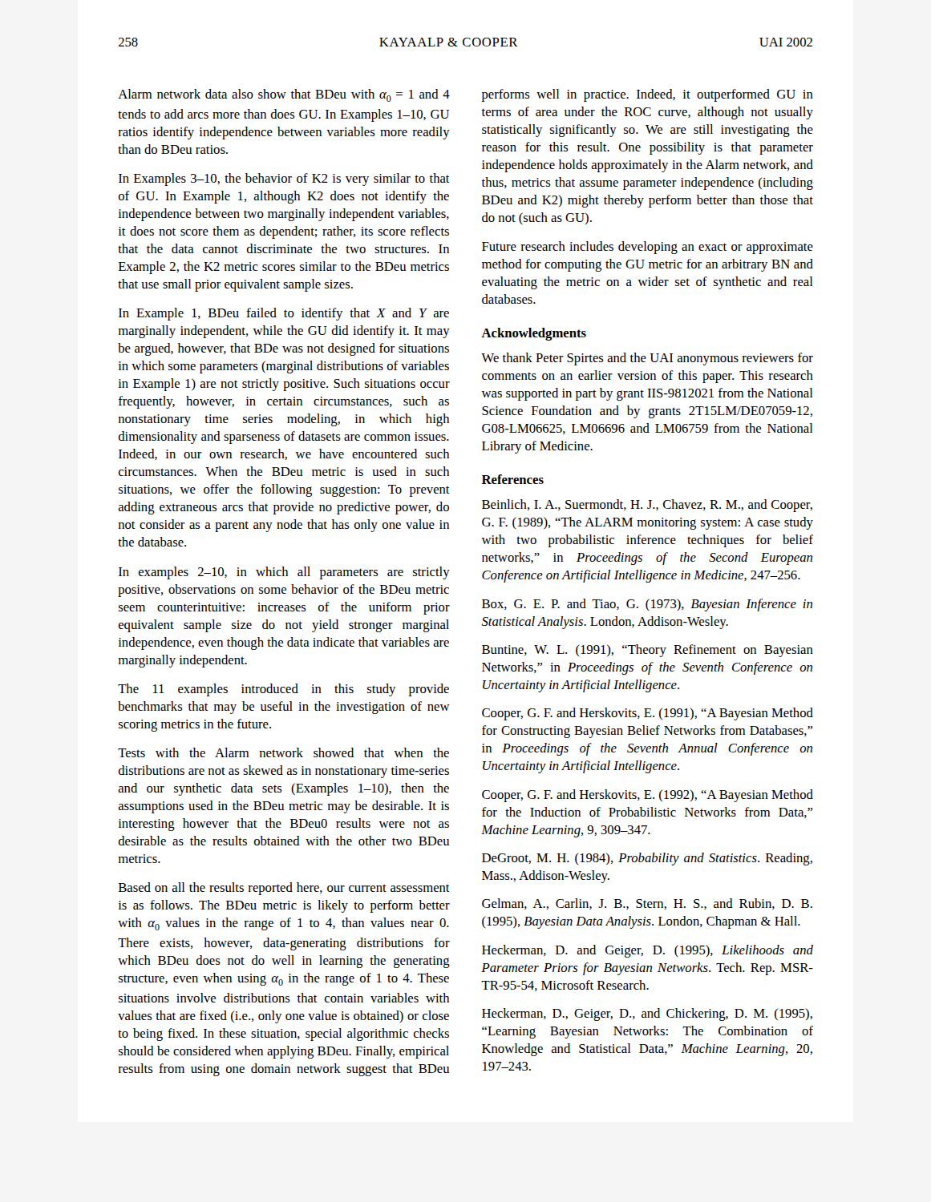258 KAYAALP & COOPER UAI 2002
Alarm network data also show that BDeu with α0 = 1 and 4 tends to add arcs more than does GU. In Examples 1–10, GU ratios identify independence between variables more readily than do BDeu ratios.
In Examples 3–10, the behavior of K2 is very similar to that of GU. In Example 1, although K2 does not identify the independence between two marginally independent variables, it does not score them as dependent; rather, its score reflects that the data cannot discriminate the two structures. In Example 2, the K2 metric scores similar to the BDeu metrics that use small prior equivalent sample sizes.
In Example 1, BDeu failed to identify that X and Y are marginally independent, while the GU did identify it. It may be argued, however, that BDe was not designed for situations in which some parameters (marginal distributions of variables in Example 1) are not strictly positive. Such situations occur frequently, however, in certain circumstances, such as nonstationary time series modeling, in which high dimensionality and sparseness of datasets are common issues. Indeed, in our own research, we have encountered such circumstances. When the BDeu metric is used in such situations, we offer the following suggestion: To prevent adding extraneous arcs that provide no predictive power, do not consider as a parent any node that has only one value in the database.
In examples 2–10, in which all parameters are strictly positive, observations on some behavior of the BDeu metric seem counterintuitive: increases of the uniform prior equivalent sample size do not yield stronger marginal independence, even though the data indicate that variables are marginally independent.
The 11 examples introduced in this study provide benchmarks that may be useful in the investigation of new scoring metrics in the future.
Tests with the Alarm network showed that when the distributions are not as skewed as in nonstationary time-series and our synthetic data sets (Examples 1–10), then the assumptions used in the BDeu metric may be desirable. It is interesting however that the BDeu0 results were not as desirable as the results obtained with the other two BDeu metrics.
Based on all the results reported here, our current assessment is as follows. The BDeu metric is likely to perform better with α0 values in the range of 1 to 4, than values near 0. There exists, however, data-generating distributions for which BDeu does not do well in learning the generating structure, even when using α0 in the range of 1 to 4. These situations involve distributions that contain variables with values that are fixed (i.e., only one value is obtained) or close to being fixed. In these situation, special algorithmic checks should be considered when applying BDeu. Finally, empirical results from using one domain network suggest that BDeu performs well in practice. Indeed, it outperformed GU in terms of area under the ROC curve, although not usually statistically significantly so. We are still investigating the reason for this result. One possibility is that parameter independence holds approximately in the Alarm network, and thus, metrics that assume parameter independence (including BDeu and K2) might thereby perform better than those that do not (such as GU).
Future research includes developing an exact or approximate method for computing the GU metric for an arbitrary BN and evaluating the metric on a wider set of synthetic and real databases.
Acknowledgments
We thank Peter Spirtes and the UAI anonymous reviewers for comments on an earlier version of this paper. This research was supported in part by grant IIS-9812021 from the National Science Foundation and by grants 2T15LM/DE07059-12, G08-LM06625, LM06696 and LM06759 from the National Library of Medicine.
References
Beinlich, I. A., Suermondt, H. J., Chavez, R. M., and Cooper, G. F. (1989), “The ALARM monitoring system: A case study with two probabilistic inference techniques for belief networks,” in Proceedings of the Second European Conference on Artificial Intelligence in Medicine, 247–256.
Box, G. E. P. and Tiao, G. (1973), Bayesian Inference in Statistical Analysis. London, Addison-Wesley.
Buntine, W. L. (1991), “Theory Refinement on Bayesian Networks,” in Proceedings of the Seventh Conference on Uncertainty in Artificial Intelligence.
Cooper, G. F. and Herskovits, E. (1991), “A Bayesian Method for Constructing Bayesian Belief Networks from Databases,” in Proceedings of the Seventh Annual Conference on Uncertainty in Artificial Intelligence.
Cooper, G. F. and Herskovits, E. (1992), “A Bayesian Method for the Induction of Probabilistic Networks from Data,” Machine Learning, 9, 309–347.
DeGroot, M. H. (1984), Probability and Statistics. Reading, Mass., Addison-Wesley.
Gelman, A., Carlin, J. B., Stern, H. S., and Rubin, D. B. (1995), Bayesian Data Analysis. London, Chapman & Hall.
Heckerman, D. and Geiger, D. (1995), Likelihoods and Parameter Priors for Bayesian Networks. Tech. Rep. MSR-TR-95-54, Microsoft Research.
Heckerman, D., Geiger, D., and Chickering, D. M. (1995), “Learning Bayesian Networks: The Combination of Knowledge and Statistical Data,” Machine Learning, 20, 197–243.